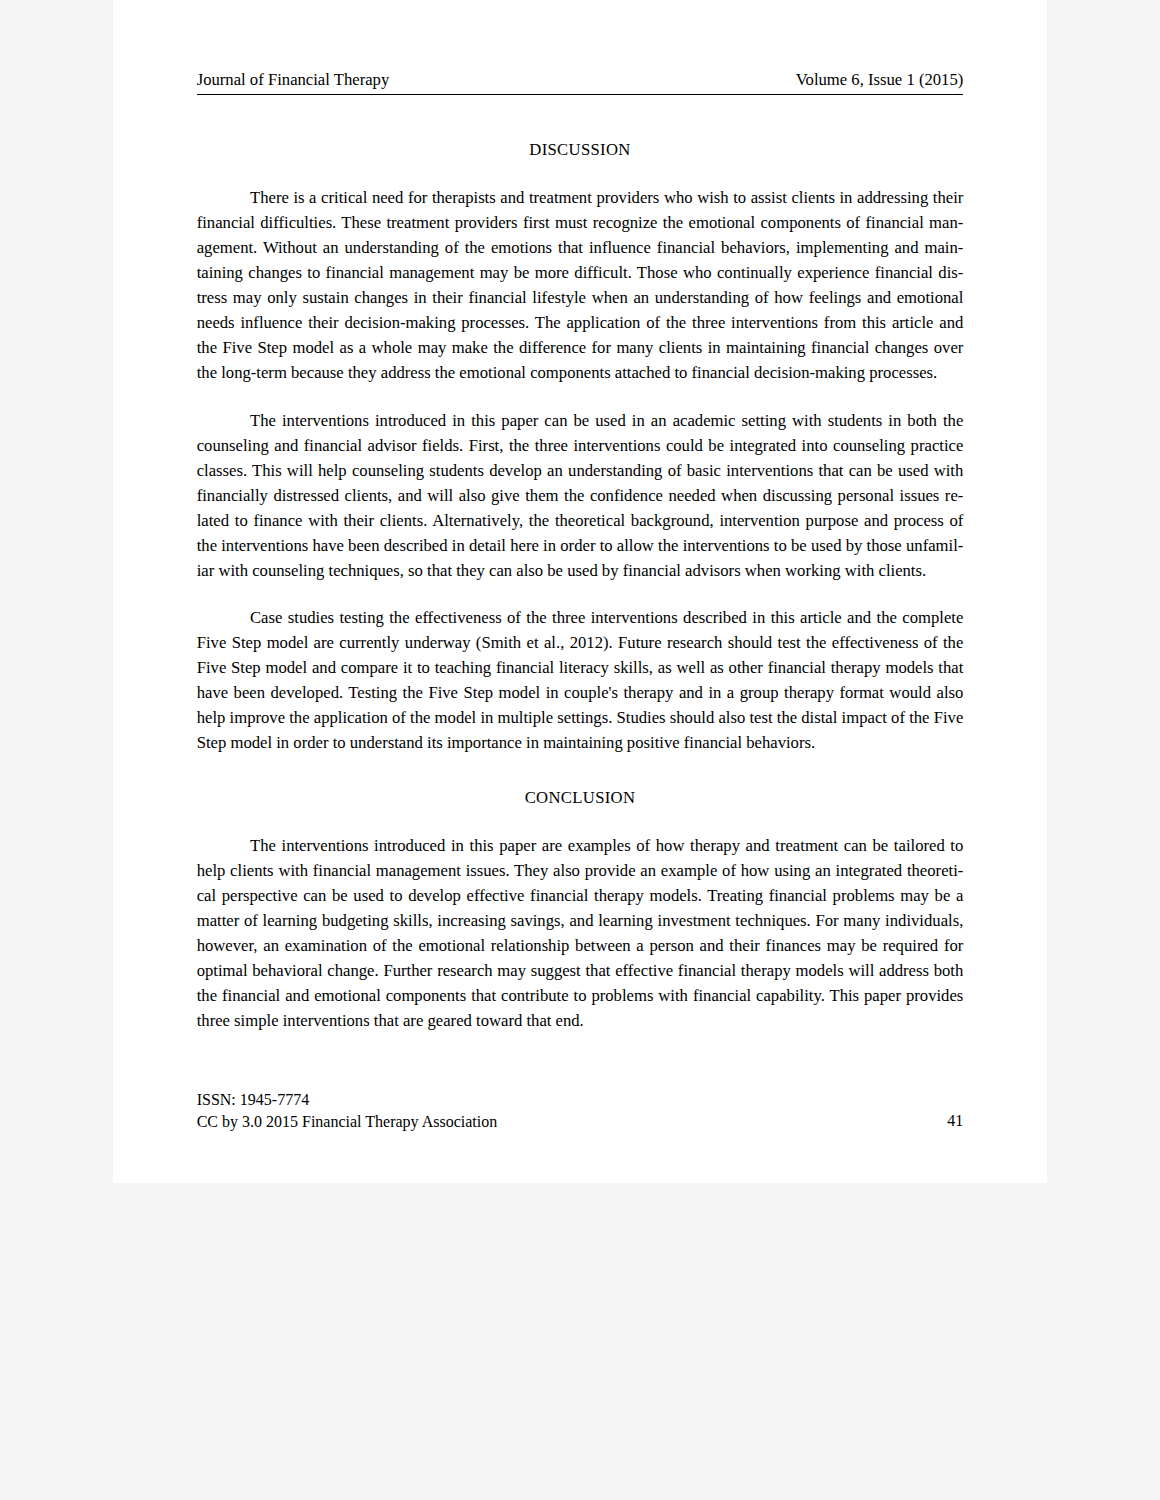Journal of Financial Therapy Volume 6, Issue 1 (2015)
DISCUSSION
There is a critical need for therapists and treatment providers who wish to assist clients in addressing their financial difficulties. These treatment providers first must recognize the emotional components of financial management. Without an understanding of the emotions that influence financial behaviors, implementing and maintaining changes to financial management may be more difficult. Those who continually experience financial distress may only sustain changes in their financial lifestyle when an understanding of how feelings and emotional needs influence their decision-making processes. The application of the three interventions from this article and the Five Step model as a whole may make the difference for many clients in maintaining financial changes over the long-term because they address the emotional components attached to financial decision-making processes.
The interventions introduced in this paper can be used in an academic setting with students in both the counseling and financial advisor fields. First, the three interventions could be integrated into counseling practice classes. This will help counseling students develop an understanding of basic interventions that can be used with financially distressed clients, and will also give them the confidence needed when discussing personal issues related to finance with their clients. Alternatively, the theoretical background, intervention purpose and process of the interventions have been described in detail here in order to allow the interventions to be used by those unfamiliar with counseling techniques, so that they can also be used by financial advisors when working with clients.
Case studies testing the effectiveness of the three interventions described in this article and the complete Five Step model are currently underway (Smith et al., 2012). Future research should test the effectiveness of the Five Step model and compare it to teaching financial literacy skills, as well as other financial therapy models that have been developed. Testing the Five Step model in couple's therapy and in a group therapy format would also help improve the application of the model in multiple settings. Studies should also test the distal impact of the Five Step model in order to understand its importance in maintaining positive financial behaviors.
CONCLUSION
The interventions introduced in this paper are examples of how therapy and treatment can be tailored to help clients with financial management issues. They also provide an example of how using an integrated theoretical perspective can be used to develop effective financial therapy models. Treating financial problems may be a matter of learning budgeting skills, increasing savings, and learning investment techniques. For many individuals, however, an examination of the emotional relationship between a person and their finances may be required for optimal behavioral change. Further research may suggest that effective financial therapy models will address both the financial and emotional components that contribute to problems with financial capability. This paper provides three simple interventions that are geared toward that end.
ISSN: 1945-7774
CC by 3.0 2015 Financial Therapy Association
41